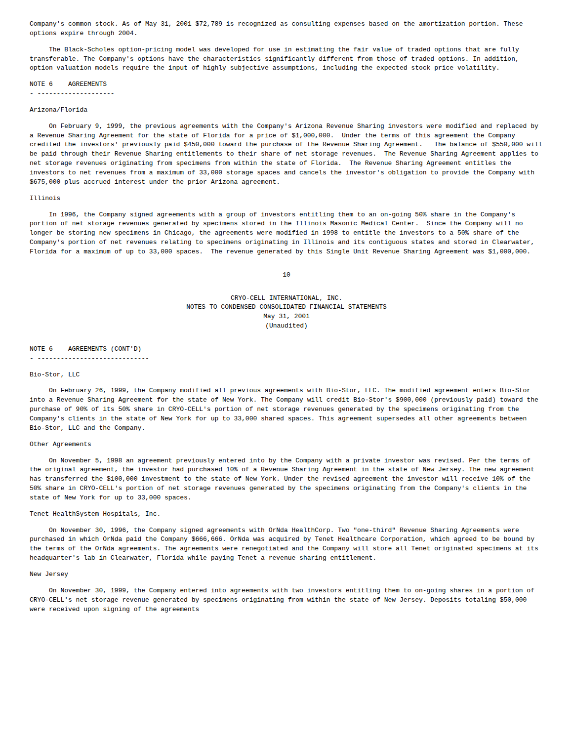Company's common stock. As of May 31, 2001 $72,789 is recognized as consulting expenses based on the amortization portion. These options expire through 2004.
The Black-Scholes option-pricing model was developed for use in estimating the fair value of traded options that are fully transferable. The Company's options have the characteristics significantly different from those of traded options. In addition, option valuation models require the input of highly subjective assumptions, including the expected stock price volatility.
NOTE 6 AGREEMENTS
- --------------------
Arizona/Florida
On February 9, 1999, the previous agreements with the Company's Arizona Revenue Sharing investors were modified and replaced by a Revenue Sharing Agreement for the state of Florida for a price of $1,000,000. Under the terms of this agreement the Company credited the investors' previously paid $450,000 toward the purchase of the Revenue Sharing Agreement. The balance of $550,000 will be paid through their Revenue Sharing entitlements to their share of net storage revenues. The Revenue Sharing Agreement applies to net storage revenues originating from specimens from within the state of Florida. The Revenue Sharing Agreement entitles the investors to net revenues from a maximum of 33,000 storage spaces and cancels the investor's obligation to provide the Company with $675,000 plus accrued interest under the prior Arizona agreement.
Illinois
In 1996, the Company signed agreements with a group of investors entitling them to an on-going 50% share in the Company's portion of net storage revenues generated by specimens stored in the Illinois Masonic Medical Center. Since the Company will no longer be storing new specimens in Chicago, the agreements were modified in 1998 to entitle the investors to a 50% share of the Company's portion of net revenues relating to specimens originating in Illinois and its contiguous states and stored in Clearwater, Florida for a maximum of up to 33,000 spaces. The revenue generated by this Single Unit Revenue Sharing Agreement was $1,000,000.
10
CRYO-CELL INTERNATIONAL, INC.
NOTES TO CONDENSED CONSOLIDATED FINANCIAL STATEMENTS
May 31, 2001
(Unaudited)
NOTE 6 AGREEMENTS (CONT'D)
- -----------------------------
Bio-Stor, LLC
On February 26, 1999, the Company modified all previous agreements with Bio-Stor, LLC. The modified agreement enters Bio-Stor into a Revenue Sharing Agreement for the state of New York. The Company will credit Bio-Stor's $900,000 (previously paid) toward the purchase of 90% of its 50% share in CRYO-CELL's portion of net storage revenues generated by the specimens originating from the Company's clients in the state of New York for up to 33,000 shared spaces. This agreement supersedes all other agreements between Bio-Stor, LLC and the Company.
Other Agreements
On November 5, 1998 an agreement previously entered into by the Company with a private investor was revised. Per the terms of the original agreement, the investor had purchased 10% of a Revenue Sharing Agreement in the state of New Jersey. The new agreement has transferred the $100,000 investment to the state of New York. Under the revised agreement the investor will receive 10% of the 50% share in CRYO-CELL's portion of net storage revenues generated by the specimens originating from the Company's clients in the state of New York for up to 33,000 spaces.
Tenet HealthSystem Hospitals, Inc.
On November 30, 1996, the Company signed agreements with OrNda HealthCorp. Two "one-third" Revenue Sharing Agreements were purchased in which OrNda paid the Company $666,666. OrNda was acquired by Tenet Healthcare Corporation, which agreed to be bound by the terms of the OrNda agreements. The agreements were renegotiated and the Company will store all Tenet originated specimens at its headquarter's lab in Clearwater, Florida while paying Tenet a revenue sharing entitlement.
New Jersey
On November 30, 1999, the Company entered into agreements with two investors entitling them to on-going shares in a portion of CRYO-CELL's net storage revenue generated by specimens originating from within the state of New Jersey. Deposits totaling $50,000 were received upon signing of the agreements